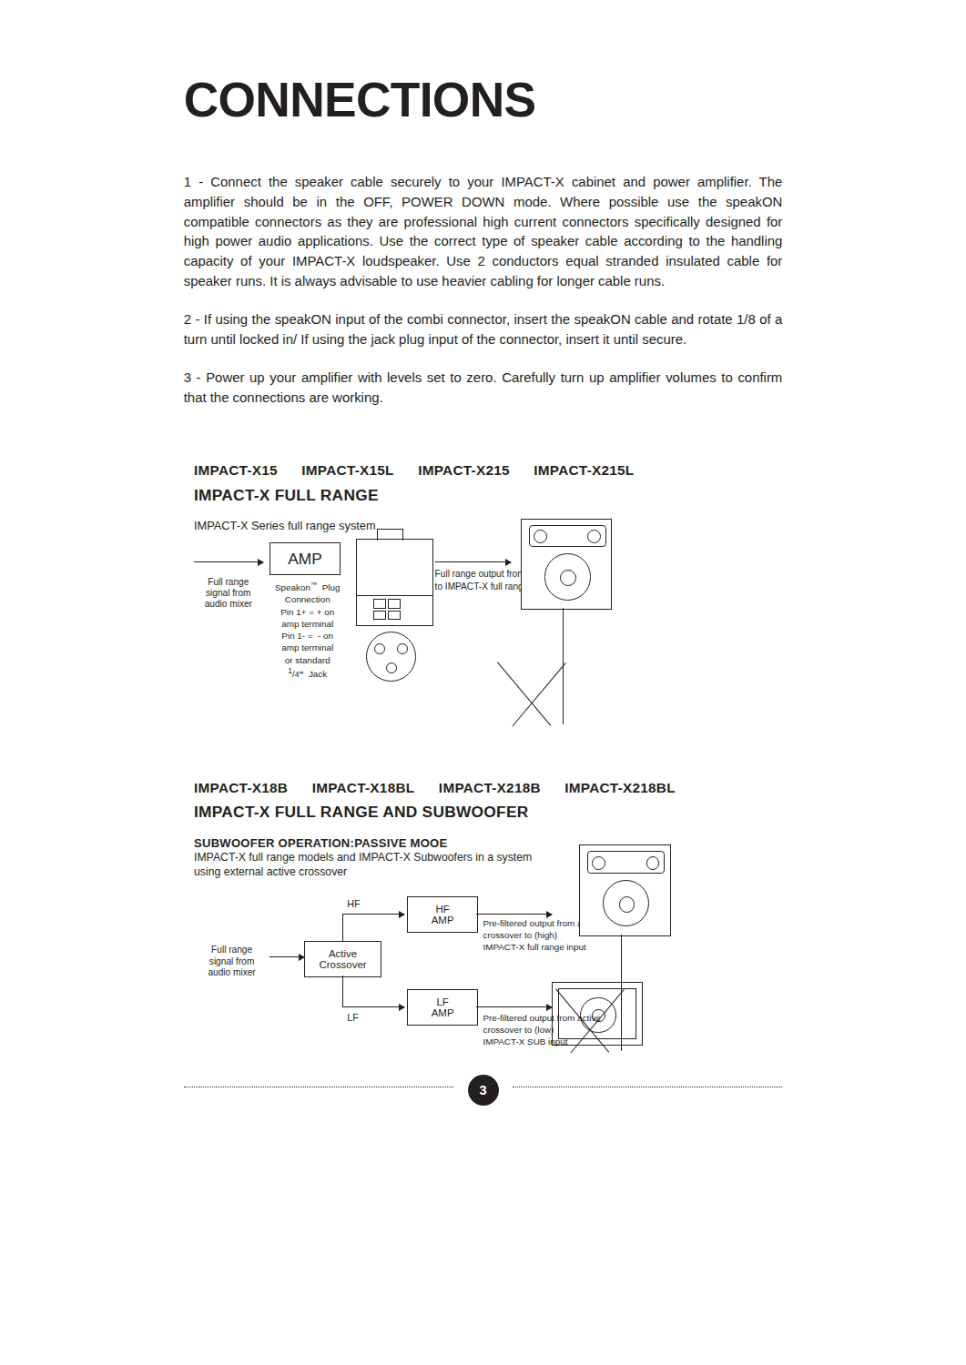CONNECTIONS
1 - Connect the speaker cable securely to your IMPACT-X cabinet and power amplifier. The amplifier should be in the OFF, POWER DOWN mode. Where possible use the speakON compatible connectors as they are professional high current connectors specifically designed for high power audio applications. Use the correct type of speaker cable according to the handling capacity of your IMPACT-X loudspeaker. Use 2 conductors equal stranded insulated cable for speaker runs. It is always advisable to use heavier cabling for longer cable runs.
2 - If using the speakON input of the combi connector, insert the speakON cable and rotate 1/8 of a turn until locked in/ If using the jack plug input of the connector, insert it until secure.
3 - Power up your amplifier with levels set to zero. Carefully turn up amplifier volumes to confirm that the connections are working.
IMPACT-X15 IMPACT-X15L IMPACT-X215 IMPACT-X215L
IMPACT-X FULL RANGE
IMPACT-X Series full range system
Full range
signal from
audio mixer
AMP
Speakon™ Plug
Connection
Pin 1+ = + on
amp terminal
Pin 1- = - on
amp terminal
or standard
1/4” Jack
Full range output from amp
to IMPACT-X full range input
IMPACT-X18B IMPACT-X18BL IMPACT-X218B IMPACT-X218BL
IMPACT-X FULL RANGE AND SUBWOOFER
SUBWOOFER OPERATION:PASSIVE MOOE
IMPACT-X full range models and IMPACT-X Subwoofers in a system
using external active crossover
Full range
signal from
audio mixer
Active Crossover
HF
HF AMP
Pre-filtered output from active
crossover to (high)
IMPACT-X full range input
LF
LF AMP
Pre-filtered output from active
crossover to (low)
IMPACT-X SUB input
3